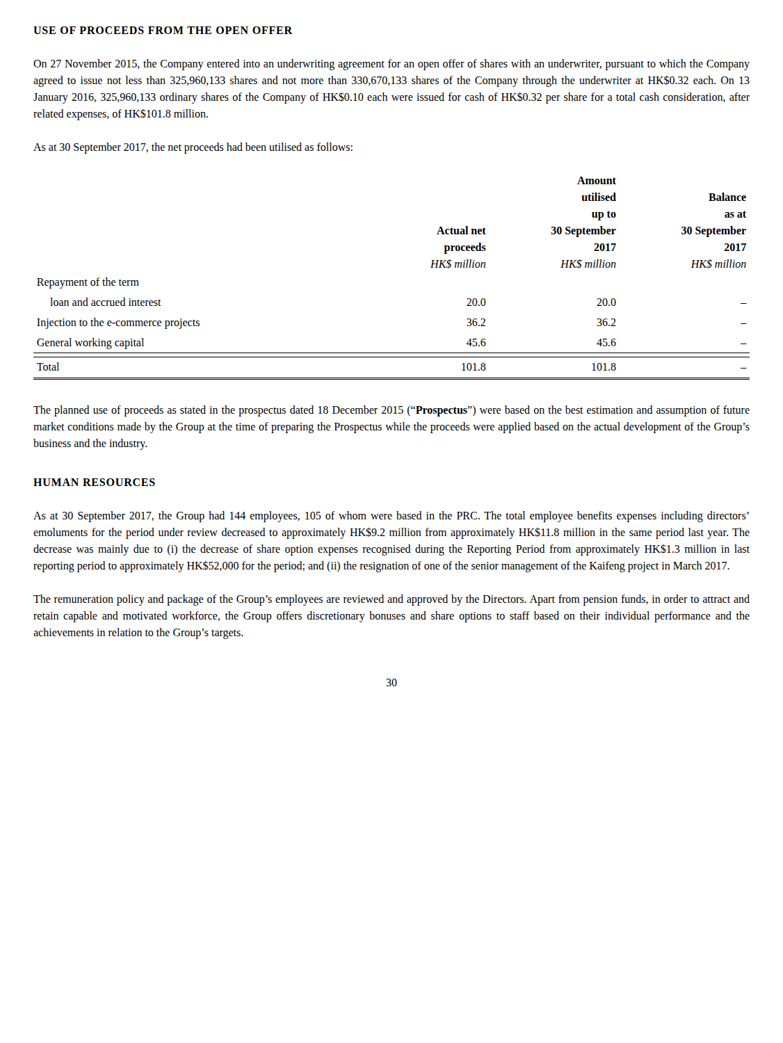USE OF PROCEEDS FROM THE OPEN OFFER
On 27 November 2015, the Company entered into an underwriting agreement for an open offer of shares with an underwriter, pursuant to which the Company agreed to issue not less than 325,960,133 shares and not more than 330,670,133 shares of the Company through the underwriter at HK$0.32 each. On 13 January 2016, 325,960,133 ordinary shares of the Company of HK$0.10 each were issued for cash of HK$0.32 per share for a total cash consideration, after related expenses, of HK$101.8 million.
As at 30 September 2017, the net proceeds had been utilised as follows:
| | | Amount | |
| --- | --- | --- | --- |
| | | utilised | Balance |
| | | up to | as at |
| | Actual net | 30 September | 30 September |
| | proceeds | 2017 | 2017 |
| | HK$ million | HK$ million | HK$ million |
| Repayment of the term | | | |
| loan and accrued interest | 20.0 | 20.0 | – |
| Injection to the e-commerce projects | 36.2 | 36.2 | – |
| General working capital | 45.6 | 45.6 | – |
| Total | 101.8 | 101.8 | – |
The planned use of proceeds as stated in the prospectus dated 18 December 2015 (“Prospectus”) were based on the best estimation and assumption of future market conditions made by the Group at the time of preparing the Prospectus while the proceeds were applied based on the actual development of the Group’s business and the industry.
HUMAN RESOURCES
As at 30 September 2017, the Group had 144 employees, 105 of whom were based in the PRC. The total employee benefits expenses including directors’ emoluments for the period under review decreased to approximately HK$9.2 million from approximately HK$11.8 million in the same period last year. The decrease was mainly due to (i) the decrease of share option expenses recognised during the Reporting Period from approximately HK$1.3 million in last reporting period to approximately HK$52,000 for the period; and (ii) the resignation of one of the senior management of the Kaifeng project in March 2017.
The remuneration policy and package of the Group’s employees are reviewed and approved by the Directors. Apart from pension funds, in order to attract and retain capable and motivated workforce, the Group offers discretionary bonuses and share options to staff based on their individual performance and the achievements in relation to the Group’s targets.
30